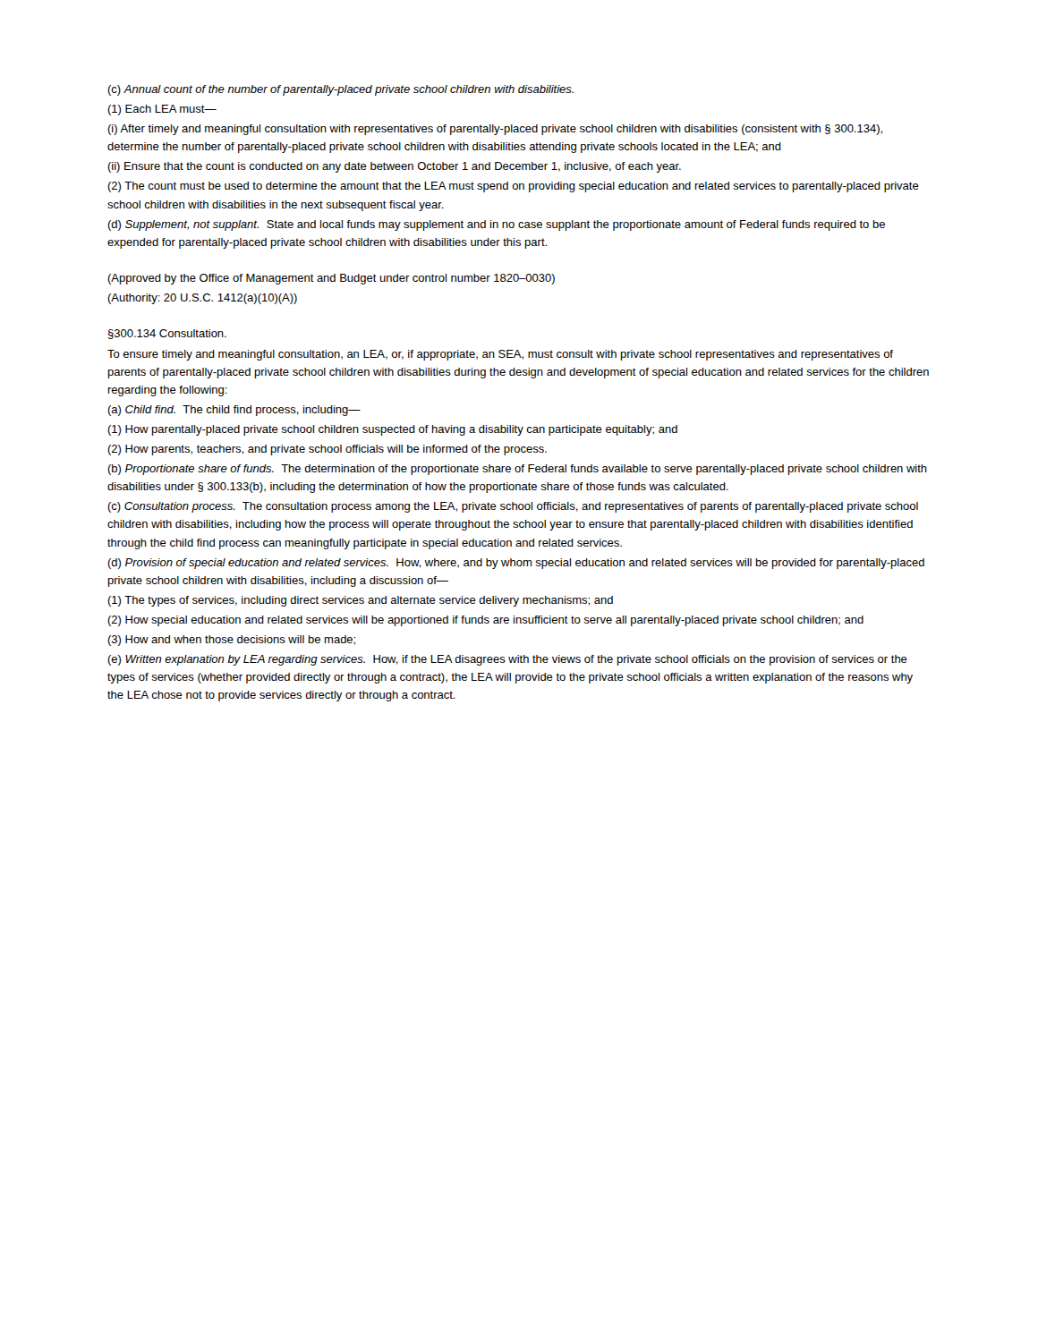(c) Annual count of the number of parentally-placed private school children with disabilities.
(1) Each LEA must—
(i) After timely and meaningful consultation with representatives of parentally-placed private school children with disabilities (consistent with § 300.134), determine the number of parentally-placed private school children with disabilities attending private schools located in the LEA; and
(ii) Ensure that the count is conducted on any date between October 1 and December 1, inclusive, of each year.
(2) The count must be used to determine the amount that the LEA must spend on providing special education and related services to parentally-placed private school children with disabilities in the next subsequent fiscal year.
(d) Supplement, not supplant. State and local funds may supplement and in no case supplant the proportionate amount of Federal funds required to be expended for parentally-placed private school children with disabilities under this part.
(Approved by the Office of Management and Budget under control number 1820–0030)
(Authority: 20 U.S.C. 1412(a)(10)(A))
§300.134 Consultation.
To ensure timely and meaningful consultation, an LEA, or, if appropriate, an SEA, must consult with private school representatives and representatives of parents of parentally-placed private school children with disabilities during the design and development of special education and related services for the children regarding the following:
(a) Child find. The child find process, including—
(1) How parentally-placed private school children suspected of having a disability can participate equitably; and
(2) How parents, teachers, and private school officials will be informed of the process.
(b) Proportionate share of funds. The determination of the proportionate share of Federal funds available to serve parentally-placed private school children with disabilities under § 300.133(b), including the determination of how the proportionate share of those funds was calculated.
(c) Consultation process. The consultation process among the LEA, private school officials, and representatives of parents of parentally-placed private school children with disabilities, including how the process will operate throughout the school year to ensure that parentally-placed children with disabilities identified through the child find process can meaningfully participate in special education and related services.
(d) Provision of special education and related services. How, where, and by whom special education and related services will be provided for parentally-placed private school children with disabilities, including a discussion of—
(1) The types of services, including direct services and alternate service delivery mechanisms; and
(2) How special education and related services will be apportioned if funds are insufficient to serve all parentally-placed private school children; and
(3) How and when those decisions will be made;
(e) Written explanation by LEA regarding services. How, if the LEA disagrees with the views of the private school officials on the provision of services or the types of services (whether provided directly or through a contract), the LEA will provide to the private school officials a written explanation of the reasons why the LEA chose not to provide services directly or through a contract.